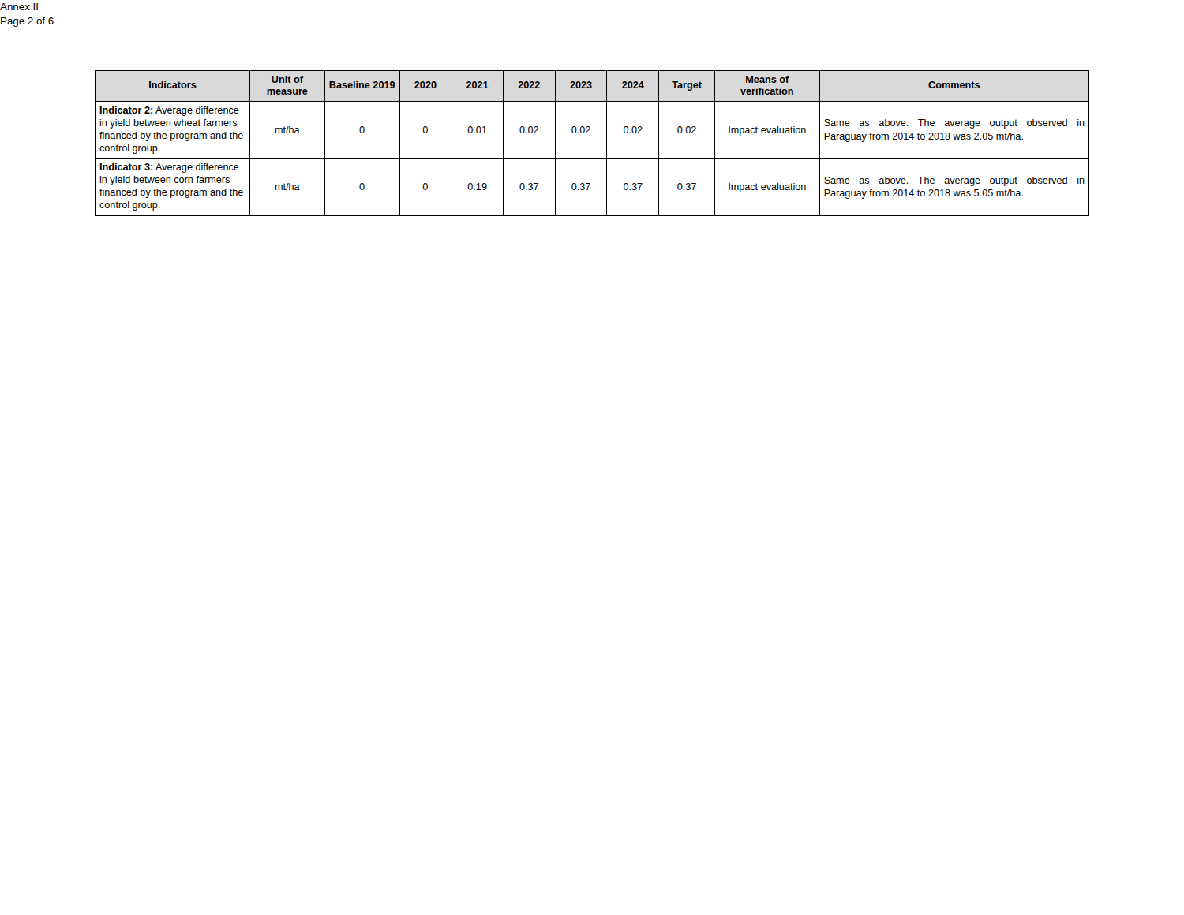Annex II
Page 2 of 6
| Indicators | Unit of measure | Baseline 2019 | 2020 | 2021 | 2022 | 2023 | 2024 | Target | Means of verification | Comments |
| --- | --- | --- | --- | --- | --- | --- | --- | --- | --- | --- |
| Indicator 2: Average difference in yield between wheat farmers financed by the program and the control group. | mt/ha | 0 | 0 | 0.01 | 0.02 | 0.02 | 0.02 | 0.02 | Impact evaluation | Same as above. The average output observed in Paraguay from 2014 to 2018 was 2.05 mt/ha. |
| Indicator 3: Average difference in yield between corn farmers financed by the program and the control group. | mt/ha | 0 | 0 | 0.19 | 0.37 | 0.37 | 0.37 | 0.37 | Impact evaluation | Same as above. The average output observed in Paraguay from 2014 to 2018 was 5.05 mt/ha. |